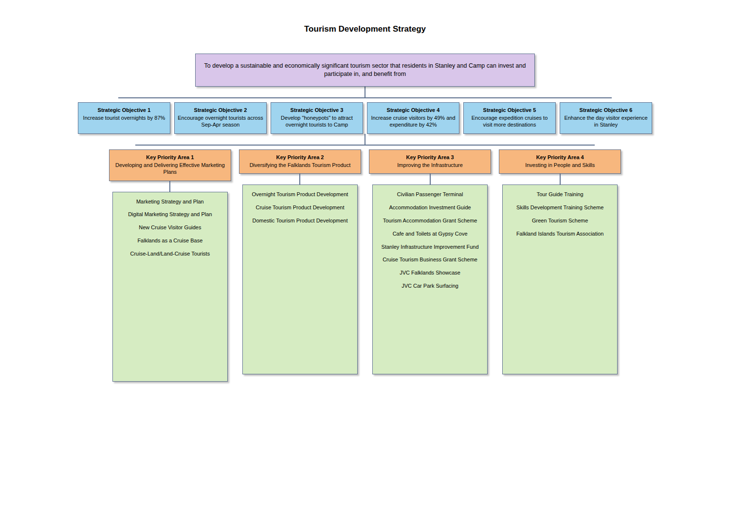Tourism Development Strategy
To develop a sustainable and economically significant tourism sector that residents in Stanley and Camp can invest and participate in, and benefit from
Strategic Objective 1 Increase tourist overnights by 87%
Strategic Objective 2 Encourage overnight tourists across Sep-Apr season
Strategic Objective 3 Develop "honeypots" to attract overnight tourists to Camp
Strategic Objective 4 Increase cruise visitors by 49% and expenditure by 42%
Strategic Objective 5 Encourage expedition cruises to visit more destinations
Strategic Objective 6 Enhance the day visitor experience in Stanley
Key Priority Area 1 Developing and Delivering Effective Marketing Plans
Marketing Strategy and Plan
Digital Marketing Strategy and Plan
New Cruise Visitor Guides
Falklands as a Cruise Base
Cruise-Land/Land-Cruise Tourists
Key Priority Area 2 Diversifying the Falklands Tourism Product
Overnight Tourism Product Development
Cruise Tourism Product Development
Domestic Tourism Product Development
Key Priority Area 3 Improving the Infrastructure
Civilian Passenger Terminal
Accommodation Investment Guide
Tourism Accommodation Grant Scheme
Cafe and Toilets at Gypsy Cove
Stanley Infrastructure Improvement Fund
Cruise Tourism Business Grant Scheme
JVC Falklands Showcase
JVC Car Park Surfacing
Key Priority Area 4 Investing in People and Skills
Tour Guide Training
Skills Development Training Scheme
Green Tourism Scheme
Falkland Islands Tourism Association